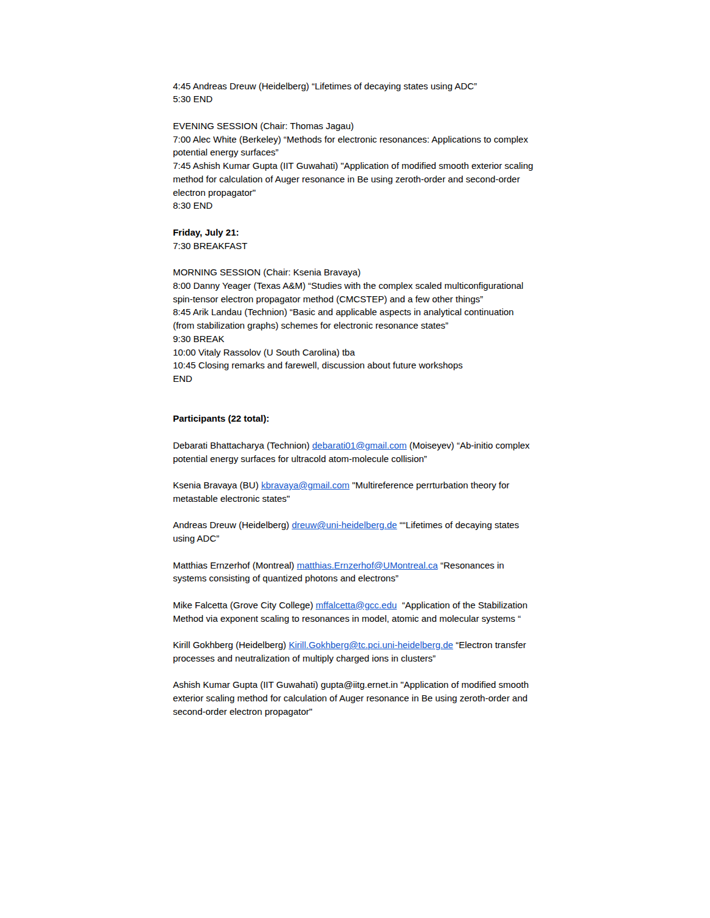4:45 Andreas Dreuw (Heidelberg) “Lifetimes of decaying states using ADC”
5:30 END
EVENING SESSION (Chair: Thomas Jagau)
7:00 Alec White (Berkeley) “Methods for electronic resonances: Applications to complex potential energy surfaces”
7:45 Ashish Kumar Gupta (IIT Guwahati) "Application of modified smooth exterior scaling method for calculation of Auger resonance in Be using zeroth-order and second-order electron propagator"
8:30 END
Friday, July 21:
7:30 BREAKFAST
MORNING SESSION (Chair: Ksenia Bravaya)
8:00 Danny Yeager (Texas A&M) “Studies with the complex scaled multiconfigurational spin-tensor electron propagator method (CMCSTEP) and a few other things”
8:45 Arik Landau (Technion) “Basic and applicable aspects in analytical continuation (from stabilization graphs) schemes for electronic resonance states”
9:30 BREAK
10:00 Vitaly Rassolov (U South Carolina) tba
10:45 Closing remarks and farewell, discussion about future workshops
END
Participants (22 total):
Debarati Bhattacharya (Technion) debarati01@gmail.com (Moiseyev) “Ab-initio complex potential energy surfaces for ultracold atom-molecule collision”
Ksenia Bravaya (BU) kbravaya@gmail.com "Multireference perrturbation theory for metastable electronic states"
Andreas Dreuw (Heidelberg) dreuw@uni-heidelberg.de ““Lifetimes of decaying states using ADC”
Matthias Ernzerhof (Montreal) matthias.Ernzerhof@UMontreal.ca “Resonances in systems consisting of quantized photons and electrons”
Mike Falcetta (Grove City College) mffalcetta@gcc.edu “Application of the Stabilization Method via exponent scaling to resonances in model, atomic and molecular systems “
Kirill Gokhberg (Heidelberg) Kirill.Gokhberg@tc.pci.uni-heidelberg.de “Electron transfer processes and neutralization of multiply charged ions in clusters”
Ashish Kumar Gupta (IIT Guwahati) gupta@iitg.ernet.in "Application of modified smooth exterior scaling method for calculation of Auger resonance in Be using zeroth-order and second-order electron propagator"